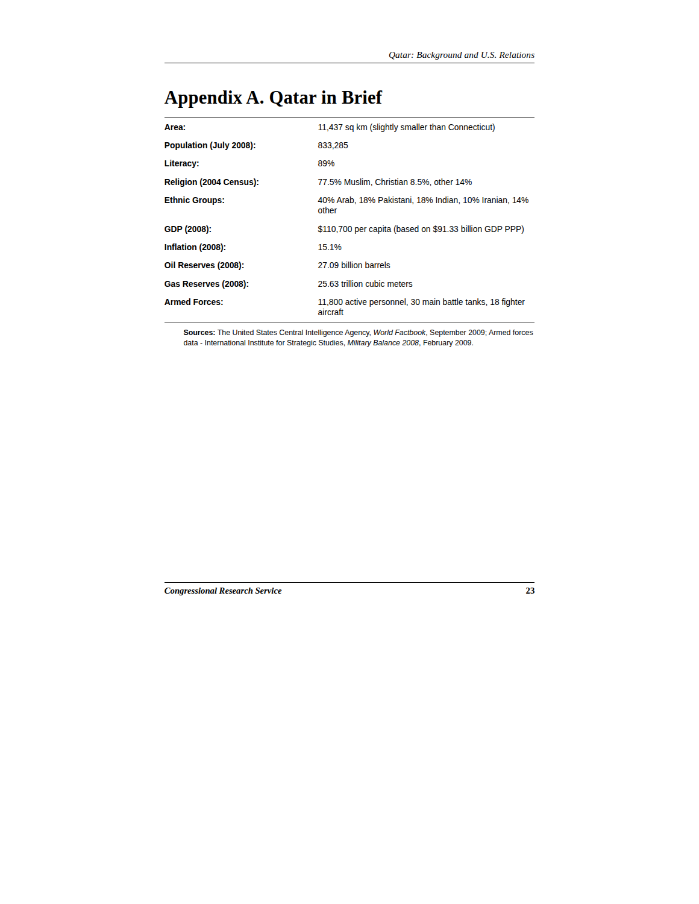Qatar: Background and U.S. Relations
Appendix A. Qatar in Brief
| Area: | 11,437 sq km (slightly smaller than Connecticut) |
| Population (July 2008): | 833,285 |
| Literacy: | 89% |
| Religion (2004 Census): | 77.5% Muslim, Christian 8.5%, other 14% |
| Ethnic Groups: | 40% Arab, 18% Pakistani, 18% Indian, 10% Iranian, 14% other |
| GDP (2008): | $110,700 per capita (based on $91.33 billion GDP PPP) |
| Inflation (2008): | 15.1% |
| Oil Reserves (2008): | 27.09 billion barrels |
| Gas Reserves (2008): | 25.63 trillion cubic meters |
| Armed Forces: | 11,800 active personnel, 30 main battle tanks, 18 fighter aircraft |
Sources: The United States Central Intelligence Agency, World Factbook, September 2009; Armed forces data - International Institute for Strategic Studies, Military Balance 2008, February 2009.
Congressional Research Service 23